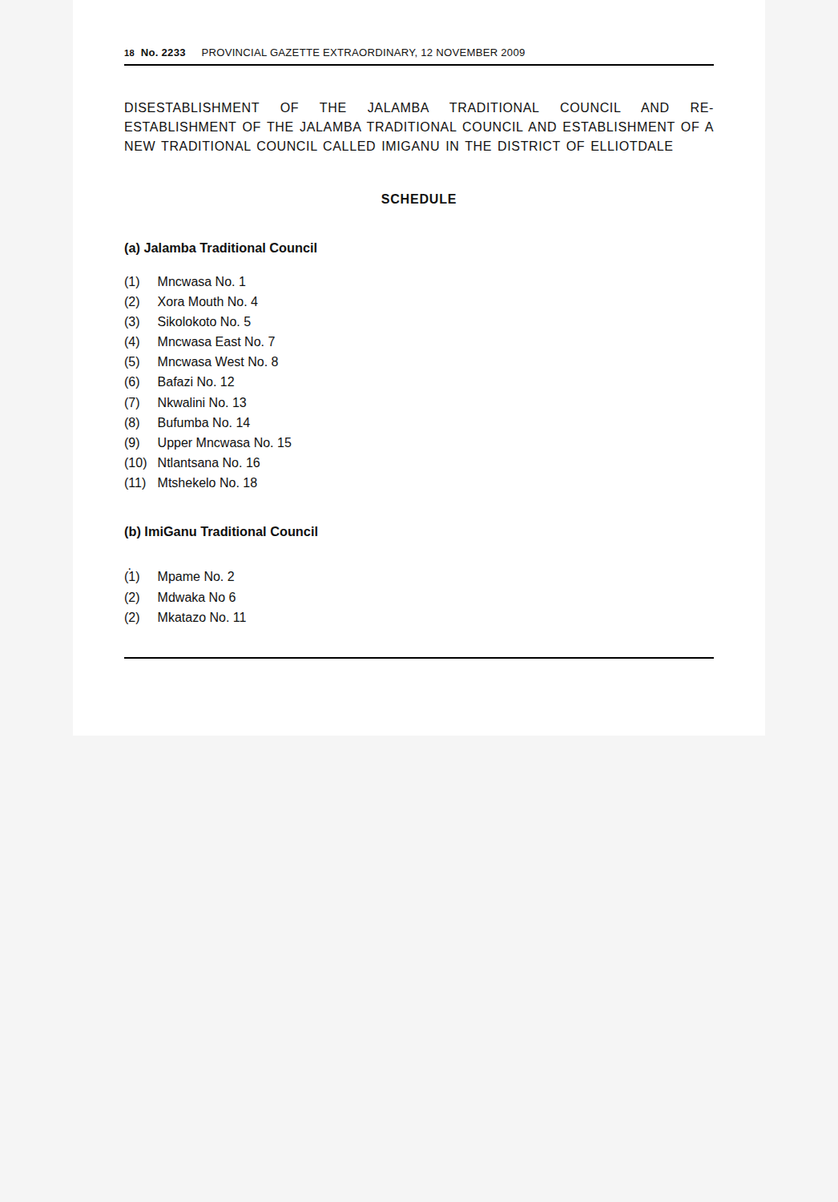18 No. 2233 Provincial Gazette Extraordinary, 12 November 2009
Disestablishment of the Jalamba Traditional Council and re-establishment of the Jalamba Traditional Council and establishment of a new Traditional Council called Imiganu in the district of Elliotdale
Schedule
(a) Jalamba Traditional Council
(1) Mncwasa No. 1
(2) Xora Mouth No. 4
(3) Sikolokoto No. 5
(4) Mncwasa East No. 7
(5) Mncwasa West No. 8
(6) Bafazi No. 12
(7) Nkwalini No. 13
(8) Bufumba No. 14
(9) Upper Mncwasa No. 15
(10) Ntlantsana No. 16
(11) Mtshekelo No. 18
(b) ImiGanu Traditional Council
.
(1) Mpame No. 2
(2) Mdwaka No 6
(2) Mkatazo No. 11